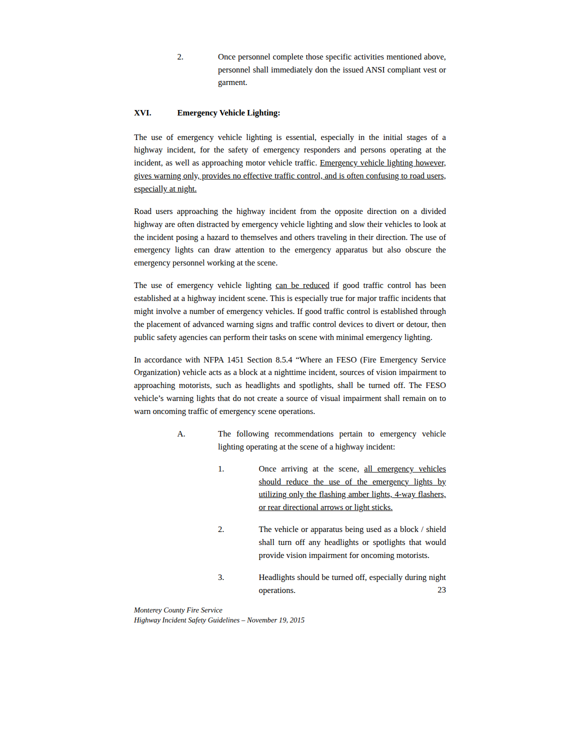2. Once personnel complete those specific activities mentioned above, personnel shall immediately don the issued ANSI compliant vest or garment.
XVI. Emergency Vehicle Lighting:
The use of emergency vehicle lighting is essential, especially in the initial stages of a highway incident, for the safety of emergency responders and persons operating at the incident, as well as approaching motor vehicle traffic. Emergency vehicle lighting however, gives warning only, provides no effective traffic control, and is often confusing to road users, especially at night.
Road users approaching the highway incident from the opposite direction on a divided highway are often distracted by emergency vehicle lighting and slow their vehicles to look at the incident posing a hazard to themselves and others traveling in their direction. The use of emergency lights can draw attention to the emergency apparatus but also obscure the emergency personnel working at the scene.
The use of emergency vehicle lighting can be reduced if good traffic control has been established at a highway incident scene. This is especially true for major traffic incidents that might involve a number of emergency vehicles. If good traffic control is established through the placement of advanced warning signs and traffic control devices to divert or detour, then public safety agencies can perform their tasks on scene with minimal emergency lighting.
In accordance with NFPA 1451 Section 8.5.4 “Where an FESO (Fire Emergency Service Organization) vehicle acts as a block at a nighttime incident, sources of vision impairment to approaching motorists, such as headlights and spotlights, shall be turned off. The FESO vehicle’s warning lights that do not create a source of visual impairment shall remain on to warn oncoming traffic of emergency scene operations.
A. The following recommendations pertain to emergency vehicle lighting operating at the scene of a highway incident:
1. Once arriving at the scene, all emergency vehicles should reduce the use of the emergency lights by utilizing only the flashing amber lights, 4-way flashers, or rear directional arrows or light sticks.
2. The vehicle or apparatus being used as a block / shield shall turn off any headlights or spotlights that would provide vision impairment for oncoming motorists.
3. Headlights should be turned off, especially during night operations.
23
Monterey County Fire Service
Highway Incident Safety Guidelines – November 19, 2015